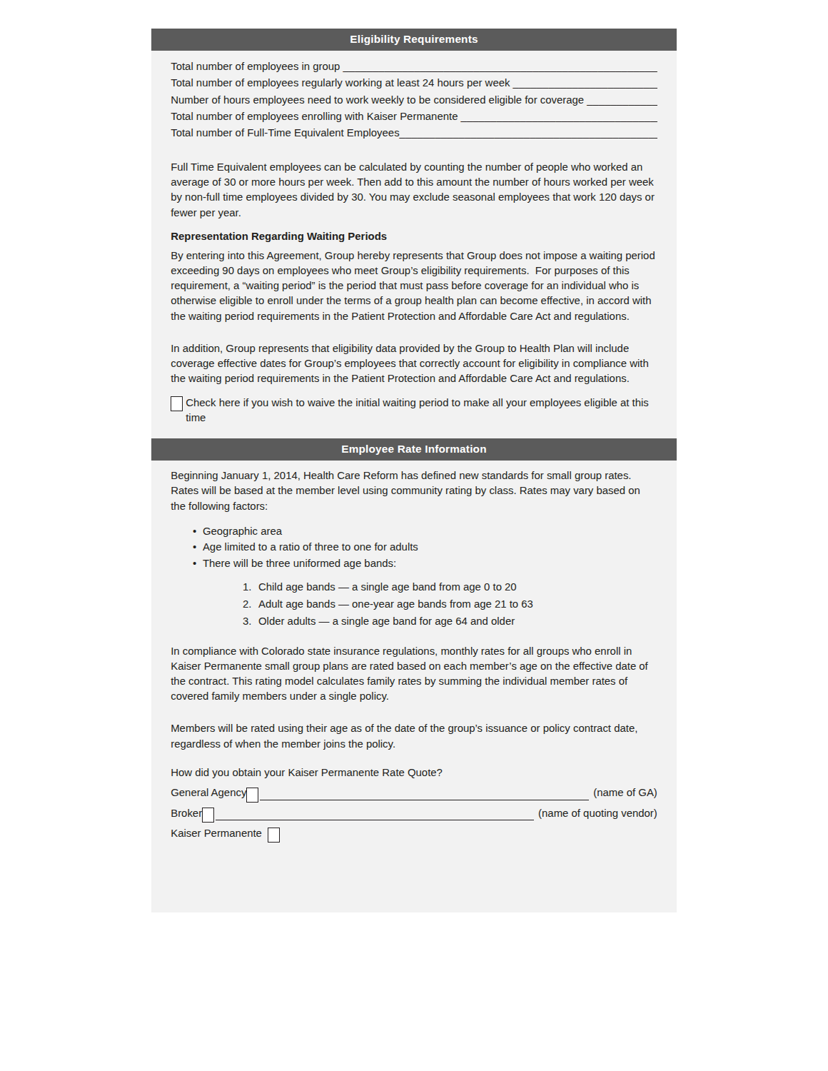Eligibility Requirements
Total number of employees in group _______________________________________________________________________________
Total number of employees regularly working at least 24 hours per week _______________________________________
Number of hours employees need to work weekly to be considered eligible for coverage _______________________
Total number of employees enrolling with Kaiser Permanente _____________________________________________
Total number of Full-Time Equivalent Employees_______________________________________________________
Full Time Equivalent employees can be calculated by counting the number of people who worked an average of 30 or more hours per week. Then add to this amount the number of hours worked per week by non-full time employees divided by 30. You may exclude seasonal employees that work 120 days or fewer per year.
Representation Regarding Waiting Periods
By entering into this Agreement, Group hereby represents that Group does not impose a waiting period exceeding 90 days on employees who meet Group’s eligibility requirements. For purposes of this requirement, a “waiting period” is the period that must pass before coverage for an individual who is otherwise eligible to enroll under the terms of a group health plan can become effective, in accord with the waiting period requirements in the Patient Protection and Affordable Care Act and regulations.
In addition, Group represents that eligibility data provided by the Group to Health Plan will include coverage effective dates for Group’s employees that correctly account for eligibility in compliance with the waiting period requirements in the Patient Protection and Affordable Care Act and regulations.
Check here if you wish to waive the initial waiting period to make all your employees eligible at this time
Employee Rate Information
Beginning January 1, 2014, Health Care Reform has defined new standards for small group rates. Rates will be based at the member level using community rating by class. Rates may vary based on the following factors:
Geographic area
Age limited to a ratio of three to one for adults
There will be three uniformed age bands:
Child age bands — a single age band from age 0 to 20
Adult age bands — one-year age bands from age 21 to 63
Older adults — a single age band for age 64 and older
In compliance with Colorado state insurance regulations, monthly rates for all groups who enroll in Kaiser Permanente small group plans are rated based on each member’s age on the effective date of the contract. This rating model calculates family rates by summing the individual member rates of covered family members under a single policy.
Members will be rated using their age as of the date of the group’s issuance or policy contract date,
regardless of when the member joins the policy.
How did you obtain your Kaiser Permanente Rate Quote?
General Agency (name of GA)
Broker (name of quoting vendor)
Kaiser Permanente